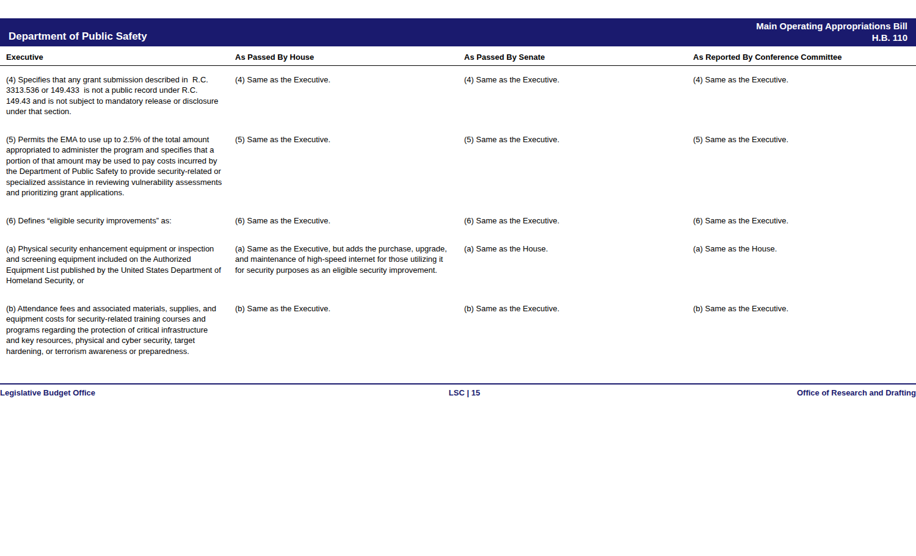Department of Public Safety
Main Operating Appropriations Bill
H.B. 110
| Executive | As Passed By House | As Passed By Senate | As Reported By Conference Committee |
| --- | --- | --- | --- |
| (4) Specifies that any grant submission described in R.C. 3313.536 or 149.433 is not a public record under R.C. 149.43 and is not subject to mandatory release or disclosure under that section. | (4) Same as the Executive. | (4) Same as the Executive. | (4) Same as the Executive. |
| (5) Permits the EMA to use up to 2.5% of the total amount appropriated to administer the program and specifies that a portion of that amount may be used to pay costs incurred by the Department of Public Safety to provide security-related or specialized assistance in reviewing vulnerability assessments and prioritizing grant applications. | (5) Same as the Executive. | (5) Same as the Executive. | (5) Same as the Executive. |
| (6) Defines “eligible security improvements” as: | (6) Same as the Executive. | (6) Same as the Executive. | (6) Same as the Executive. |
| (a) Physical security enhancement equipment or inspection and screening equipment included on the Authorized Equipment List published by the United States Department of Homeland Security, or | (a) Same as the Executive, but adds the purchase, upgrade, and maintenance of high-speed internet for those utilizing it for security purposes as an eligible security improvement. | (a) Same as the House. | (a) Same as the House. |
| (b) Attendance fees and associated materials, supplies, and equipment costs for security-related training courses and programs regarding the protection of critical infrastructure and key resources, physical and cyber security, target hardening, or terrorism awareness or preparedness. | (b) Same as the Executive. | (b) Same as the Executive. | (b) Same as the Executive. |
Legislative Budget Office
LSC | 15
Office of Research and Drafting